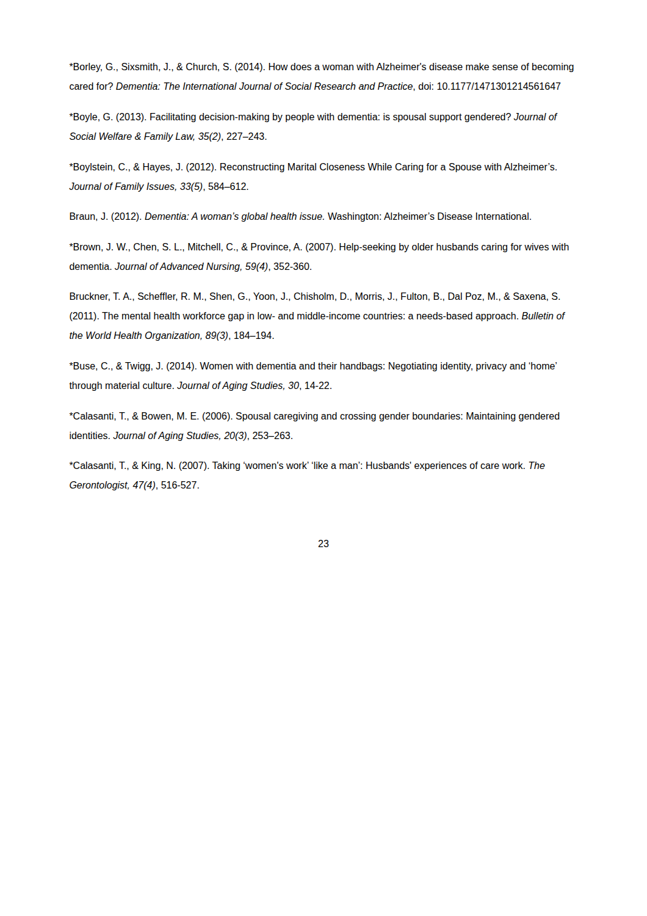*Borley, G., Sixsmith, J., & Church, S. (2014). How does a woman with Alzheimer's disease make sense of becoming cared for? Dementia: The International Journal of Social Research and Practice, doi: 10.1177/1471301214561647
*Boyle, G. (2013). Facilitating decision-making by people with dementia: is spousal support gendered? Journal of Social Welfare & Family Law, 35(2), 227–243.
*Boylstein, C., & Hayes, J. (2012). Reconstructing Marital Closeness While Caring for a Spouse with Alzheimer’s. Journal of Family Issues, 33(5), 584–612.
Braun, J. (2012). Dementia: A woman’s global health issue. Washington: Alzheimer’s Disease International.
*Brown, J. W., Chen, S. L., Mitchell, C., & Province, A. (2007). Help‐seeking by older husbands caring for wives with dementia. Journal of Advanced Nursing, 59(4), 352-360.
Bruckner, T. A., Scheffler, R. M., Shen, G., Yoon, J., Chisholm, D., Morris, J., Fulton, B., Dal Poz, M., & Saxena, S. (2011). The mental health workforce gap in low- and middle-income countries: a needs-based approach. Bulletin of the World Health Organization, 89(3), 184–194.
*Buse, C., & Twigg, J. (2014). Women with dementia and their handbags: Negotiating identity, privacy and ‘home’ through material culture. Journal of Aging Studies, 30, 14-22.
*Calasanti, T., & Bowen, M. E. (2006). Spousal caregiving and crossing gender boundaries: Maintaining gendered identities. Journal of Aging Studies, 20(3), 253–263.
*Calasanti, T., & King, N. (2007). Taking ‘women's work’ ‘like a man’: Husbands' experiences of care work. The Gerontologist, 47(4), 516-527.
23